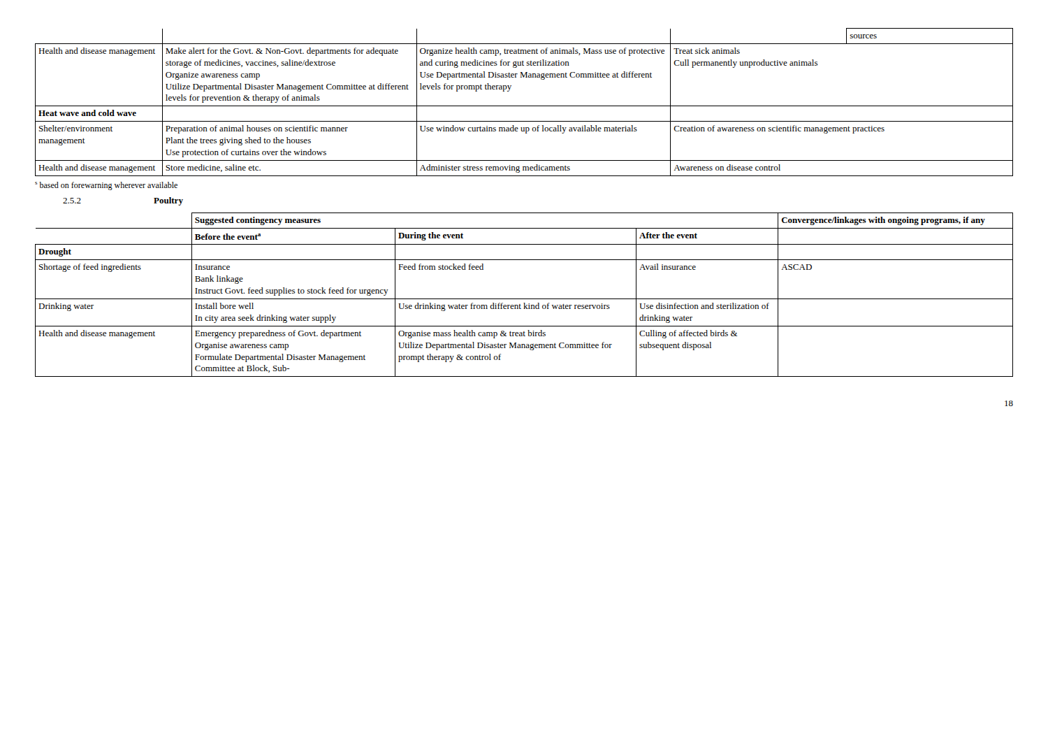| | | | | sources |
| Health and disease management | Make alert for the Govt. & Non-Govt. departments for adequate storage of medicines, vaccines, saline/dextrose Organize awareness camp Utilize Departmental Disaster Management Committee at different levels for prevention & therapy of animals | Organize health camp, treatment of animals, Mass use of protective and curing medicines for gut sterilization Use Departmental Disaster Management Committee at different levels for prompt therapy | Treat sick animals Cull permanently unproductive animals |
| Heat wave and cold wave | | | |
| Shelter/environment management | Preparation of animal houses on scientific manner Plant the trees giving shed to the houses Use protection of curtains over the windows | Use window curtains made up of locally available materials | Creation of awareness on scientific management practices |
| Health and disease management | Store medicine, saline etc. | Administer stress removing medicaments | Awareness on disease control |
s based on forewarning wherever available
2.5.2 Poultry
| | Suggested contingency measures | Convergence/linkages with ongoing programs, if any |
| | Before the event a | During the event | After the event | |
| Drought | | | | |
| Shortage of feed ingredients | Insurance Bank linkage Instruct Govt. feed supplies to stock feed for urgency | Feed from stocked feed | Avail insurance | ASCAD |
| Drinking water | Install bore well In city area seek drinking water supply | Use drinking water from different kind of water reservoirs | Use disinfection and sterilization of drinking water | |
| Health and disease management | Emergency preparedness of Govt. department Organise awareness camp Formulate Departmental Disaster Management Committee at Block, Sub- | Organise mass health camp & treat birds Utilize Departmental Disaster Management Committee for prompt therapy & control of | Culling of affected birds & subsequent disposal | |
18